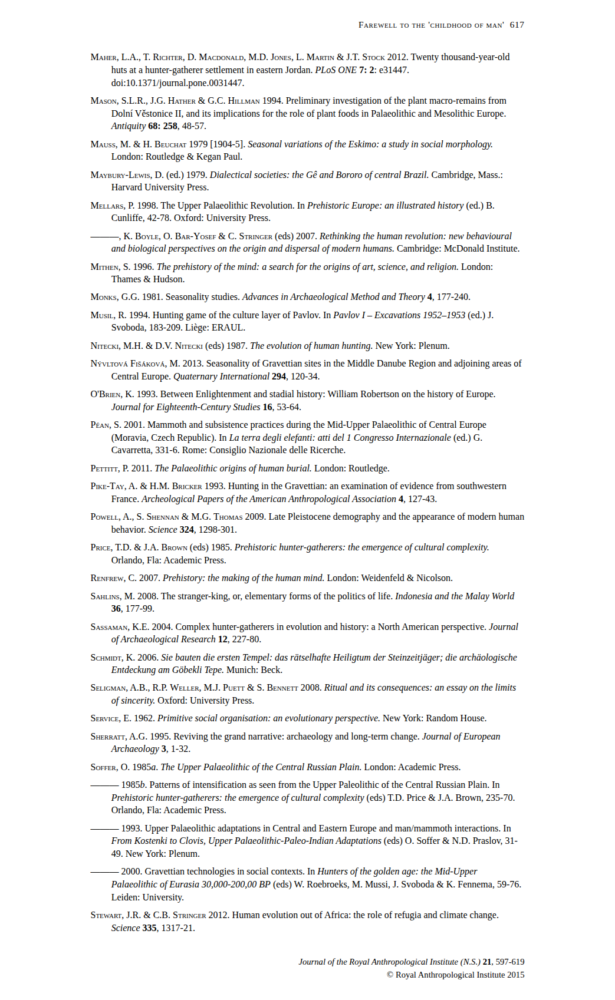Farewell to the 'childhood of man'617
Maher, L.A., T. Richter, D. Macdonald, M.D. Jones, L. Martin & J.T. Stock 2012. Twenty thousand-year-old huts at a hunter-gatherer settlement in eastern Jordan. PLoS ONE 7: 2: e31447. doi:10.1371/journal.pone.0031447.
Mason, S.L.R., J.G. Hather & G.C. Hillman 1994. Preliminary investigation of the plant macro-remains from Dolní Věstonice II, and its implications for the role of plant foods in Palaeolithic and Mesolithic Europe. Antiquity 68: 258, 48-57.
Mauss, M. & H. Beuchat 1979 [1904-5]. Seasonal variations of the Eskimo: a study in social morphology. London: Routledge & Kegan Paul.
Maybury-Lewis, D. (ed.) 1979. Dialectical societies: the Gê and Bororo of central Brazil. Cambridge, Mass.: Harvard University Press.
Mellars, P. 1998. The Upper Palaeolithic Revolution. In Prehistoric Europe: an illustrated history (ed.) B. Cunliffe, 42-78. Oxford: University Press.
———, K. Boyle, O. Bar-Yosef & C. Stringer (eds) 2007. Rethinking the human revolution: new behavioural and biological perspectives on the origin and dispersal of modern humans. Cambridge: McDonald Institute.
Mithen, S. 1996. The prehistory of the mind: a search for the origins of art, science, and religion. London: Thames & Hudson.
Monks, G.G. 1981. Seasonality studies. Advances in Archaeological Method and Theory 4, 177-240.
Musil, R. 1994. Hunting game of the culture layer of Pavlov. In Pavlov I – Excavations 1952–1953 (ed.) J. Svoboda, 183-209. Liège: ERAUL.
Nitecki, M.H. & D.V. Nitecki (eds) 1987. The evolution of human hunting. New York: Plenum.
Nývltová Fišáková, M. 2013. Seasonality of Gravettian sites in the Middle Danube Region and adjoining areas of Central Europe. Quaternary International 294, 120-34.
O'Brien, K. 1993. Between Enlightenment and stadial history: William Robertson on the history of Europe. Journal for Eighteenth-Century Studies 16, 53-64.
Péan, S. 2001. Mammoth and subsistence practices during the Mid-Upper Palaeolithic of Central Europe (Moravia, Czech Republic). In La terra degli elefanti: atti del 1 Congresso Internazionale (ed.) G. Cavarretta, 331-6. Rome: Consiglio Nazionale delle Ricerche.
Pettitt, P. 2011. The Palaeolithic origins of human burial. London: Routledge.
Pike-Tay, A. & H.M. Bricker 1993. Hunting in the Gravettian: an examination of evidence from southwestern France. Archeological Papers of the American Anthropological Association 4, 127-43.
Powell, A., S. Shennan & M.G. Thomas 2009. Late Pleistocene demography and the appearance of modern human behavior. Science 324, 1298-301.
Price, T.D. & J.A. Brown (eds) 1985. Prehistoric hunter-gatherers: the emergence of cultural complexity. Orlando, Fla: Academic Press.
Renfrew, C. 2007. Prehistory: the making of the human mind. London: Weidenfeld & Nicolson.
Sahlins, M. 2008. The stranger-king, or, elementary forms of the politics of life. Indonesia and the Malay World 36, 177-99.
Sassaman, K.E. 2004. Complex hunter-gatherers in evolution and history: a North American perspective. Journal of Archaeological Research 12, 227-80.
Schmidt, K. 2006. Sie bauten die ersten Tempel: das rätselhafte Heiligtum der Steinzeitjäger; die archäologische Entdeckung am Göbekli Tepe. Munich: Beck.
Seligman, A.B., R.P. Weller, M.J. Puett & S. Bennett 2008. Ritual and its consequences: an essay on the limits of sincerity. Oxford: University Press.
Service, E. 1962. Primitive social organisation: an evolutionary perspective. New York: Random House.
Sherratt, A.G. 1995. Reviving the grand narrative: archaeology and long-term change. Journal of European Archaeology 3, 1-32.
Soffer, O. 1985a. The Upper Palaeolithic of the Central Russian Plain. London: Academic Press.
——— 1985b. Patterns of intensification as seen from the Upper Paleolithic of the Central Russian Plain. In Prehistoric hunter-gatherers: the emergence of cultural complexity (eds) T.D. Price & J.A. Brown, 235-70. Orlando, Fla: Academic Press.
——— 1993. Upper Palaeolithic adaptations in Central and Eastern Europe and man/mammoth interactions. In From Kostenki to Clovis, Upper Palaeolithic-Paleo-Indian Adaptations (eds) O. Soffer & N.D. Praslov, 31-49. New York: Plenum.
——— 2000. Gravettian technologies in social contexts. In Hunters of the golden age: the Mid-Upper Palaeolithic of Eurasia 30,000-200,00 BP (eds) W. Roebroeks, M. Mussi, J. Svoboda & K. Fennema, 59-76. Leiden: University.
Stewart, J.R. & C.B. Stringer 2012. Human evolution out of Africa: the role of refugia and climate change. Science 335, 1317-21.
Journal of the Royal Anthropological Institute (N.S.) 21, 597-619 © Royal Anthropological Institute 2015